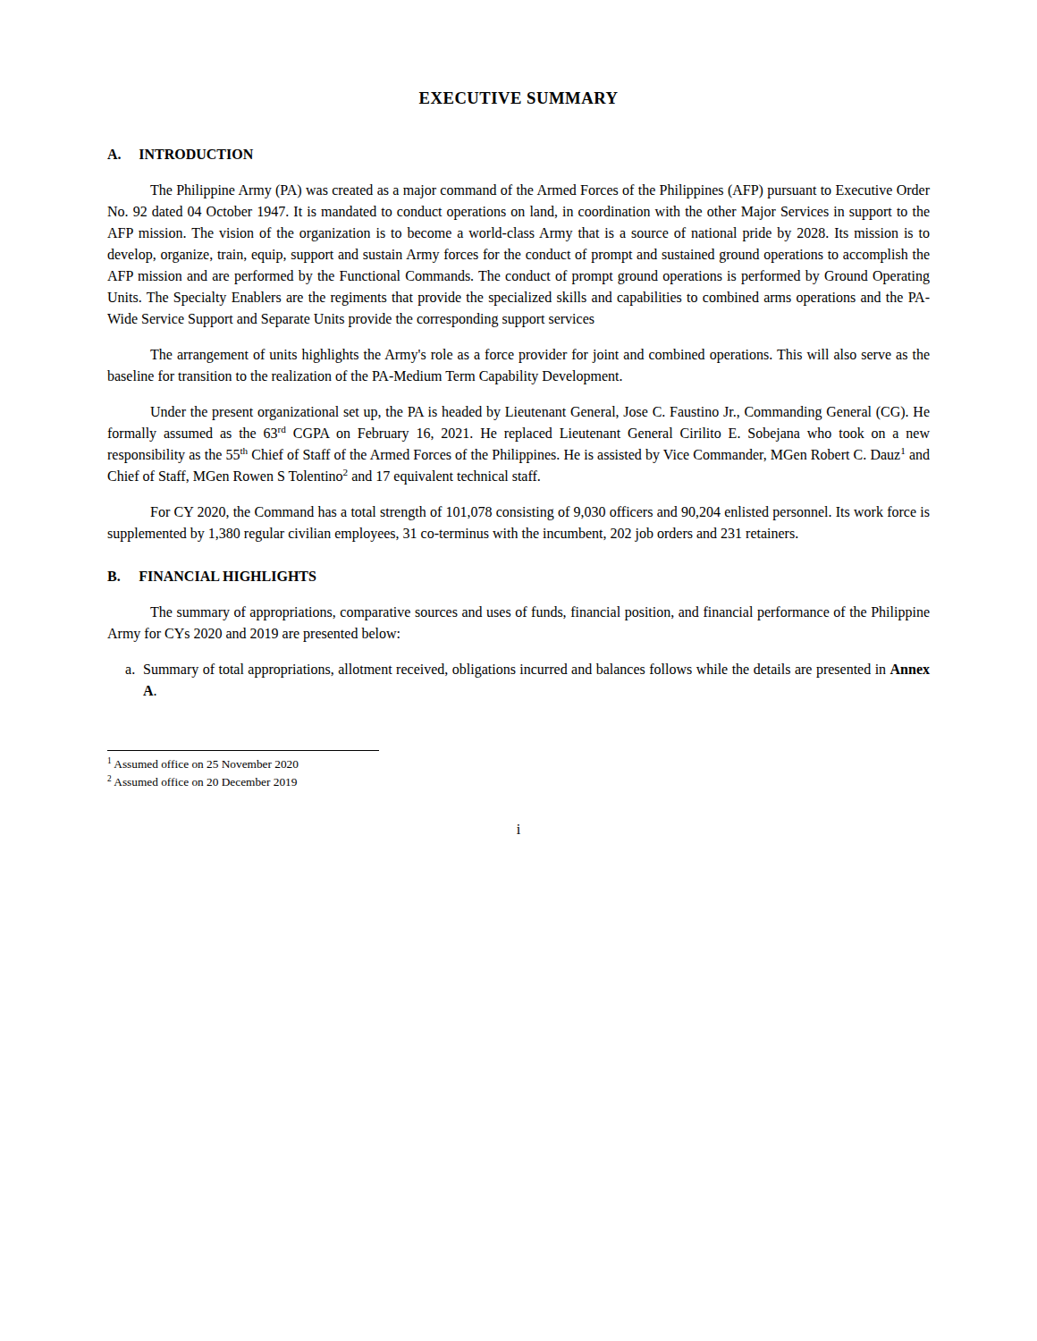EXECUTIVE SUMMARY
A. INTRODUCTION
The Philippine Army (PA) was created as a major command of the Armed Forces of the Philippines (AFP) pursuant to Executive Order No. 92 dated 04 October 1947. It is mandated to conduct operations on land, in coordination with the other Major Services in support to the AFP mission. The vision of the organization is to become a world-class Army that is a source of national pride by 2028. Its mission is to develop, organize, train, equip, support and sustain Army forces for the conduct of prompt and sustained ground operations to accomplish the AFP mission and are performed by the Functional Commands. The conduct of prompt ground operations is performed by Ground Operating Units. The Specialty Enablers are the regiments that provide the specialized skills and capabilities to combined arms operations and the PA-Wide Service Support and Separate Units provide the corresponding support services
The arrangement of units highlights the Army's role as a force provider for joint and combined operations. This will also serve as the baseline for transition to the realization of the PA-Medium Term Capability Development.
Under the present organizational set up, the PA is headed by Lieutenant General, Jose C. Faustino Jr., Commanding General (CG). He formally assumed as the 63rd CGPA on February 16, 2021. He replaced Lieutenant General Cirilito E. Sobejana who took on a new responsibility as the 55th Chief of Staff of the Armed Forces of the Philippines. He is assisted by Vice Commander, MGen Robert C. Dauz1 and Chief of Staff, MGen Rowen S Tolentino2 and 17 equivalent technical staff.
For CY 2020, the Command has a total strength of 101,078 consisting of 9,030 officers and 90,204 enlisted personnel. Its work force is supplemented by 1,380 regular civilian employees, 31 co-terminus with the incumbent, 202 job orders and 231 retainers.
B. FINANCIAL HIGHLIGHTS
The summary of appropriations, comparative sources and uses of funds, financial position, and financial performance of the Philippine Army for CYs 2020 and 2019 are presented below:
Summary of total appropriations, allotment received, obligations incurred and balances follows while the details are presented in Annex A.
1 Assumed office on 25 November 2020
2 Assumed office on 20 December 2019
i